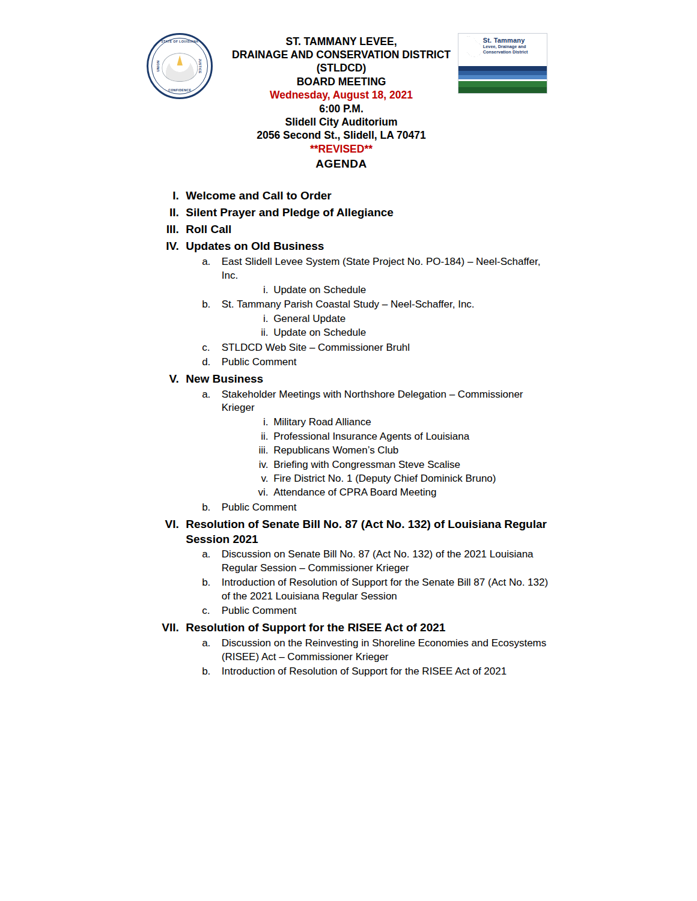State of Louisiana Union Justice Confidence
ST. TAMMANY LEVEE,
DRAINAGE AND CONSERVATION DISTRICT
(STLDCD)
BOARD MEETING
Wednesday, August 18, 2021
6:00 P.M.
Slidell City Auditorium
2056 Second St., Slidell, LA 70471
**REVISED**
AGENDA
St. Tammany Levee, Drainage and Conservation District
I.
Welcome and Call to Order
II.
Silent Prayer and Pledge of Allegiance
III.
Roll Call
IV.
Updates on Old Business
a. East Slidell Levee System (State Project No. PO-184) – Neel-Schaffer, Inc.
i. Update on Schedule
b. St. Tammany Parish Coastal Study – Neel-Schaffer, Inc.
i. General Update
ii. Update on Schedule
c. STLDCD Web Site – Commissioner Bruhl
d. Public Comment
V.
New Business
a. Stakeholder Meetings with Northshore Delegation – Commissioner Krieger
i. Military Road Alliance
ii. Professional Insurance Agents of Louisiana
iii. Republicans Women’s Club
iv. Briefing with Congressman Steve Scalise
v. Fire District No. 1 (Deputy Chief Dominick Bruno)
vi. Attendance of CPRA Board Meeting
b. Public Comment
VI.
Resolution of Senate Bill No. 87 (Act No. 132) of Louisiana Regular Session 2021
a. Discussion on Senate Bill No. 87 (Act No. 132) of the 2021 Louisiana Regular Session – Commissioner Krieger
b. Introduction of Resolution of Support for the Senate Bill 87 (Act No. 132) of the 2021 Louisiana Regular Session
c. Public Comment
VII.
Resolution of Support for the RISEE Act of 2021
a. Discussion on the Reinvesting in Shoreline Economies and Ecosystems (RISEE) Act – Commissioner Krieger
b. Introduction of Resolution of Support for the RISEE Act of 2021